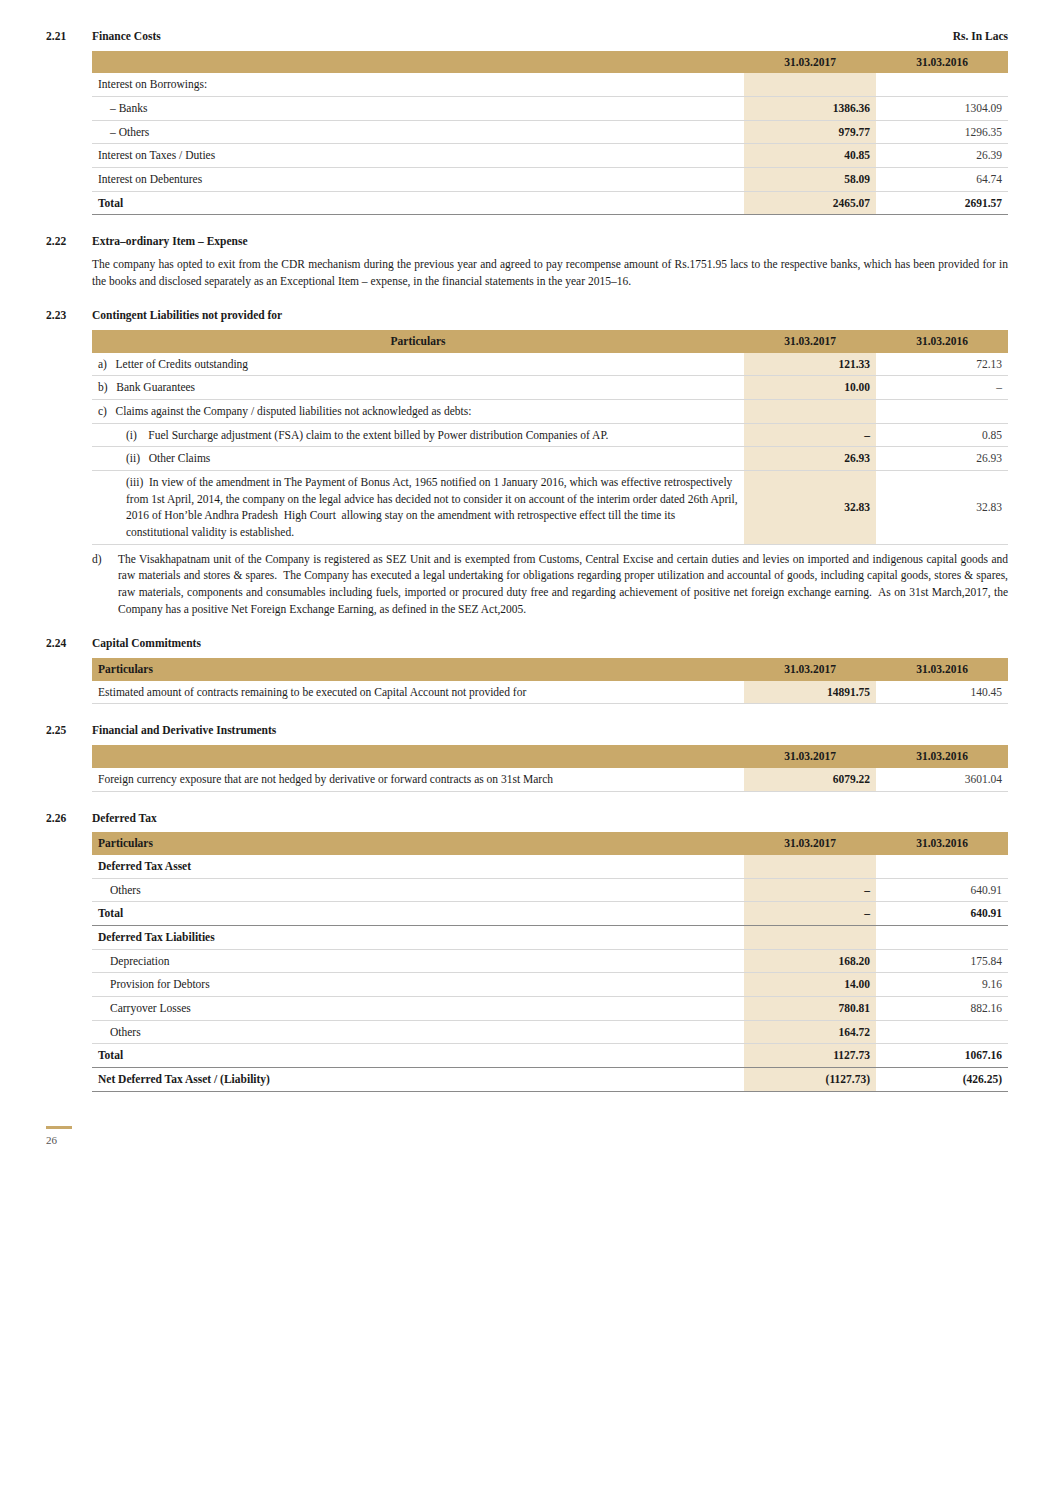2.21 Finance Costs Rs. In Lacs
| | 31.03.2017 | 31.03.2016 |
| Interest on Borrowings: | | |
| – Banks | 1386.36 | 1304.09 |
| – Others | 979.77 | 1296.35 |
| Interest on Taxes / Duties | 40.85 | 26.39 |
| Interest on Debentures | 58.09 | 64.74 |
| Total | 2465.07 | 2691.57 |
2.22 Extra–ordinary Item – Expense
The company has opted to exit from the CDR mechanism during the previous year and agreed to pay recompense amount of Rs.1751.95 lacs to the respective banks, which has been provided for in the books and disclosed separately as an Exceptional Item – expense, in the financial statements in the year 2015–16.
2.23 Contingent Liabilities not provided for
| Particulars | 31.03.2017 | 31.03.2016 |
| a) Letter of Credits outstanding | 121.33 | 72.13 |
| b) Bank Guarantees | 10.00 | – |
| c) Claims against the Company / disputed liabilities not acknowledged as debts: | | |
| (i) Fuel Surcharge adjustment (FSA) claim to the extent billed by Power distribution Companies of AP. | – | 0.85 |
| (ii) Other Claims | 26.93 | 26.93 |
| (iii) In view of the amendment in The Payment of Bonus Act, 1965 notified on 1 January 2016, which was effective retrospectively from 1st April, 2014, the company on the legal advice has decided not to consider it on account of the interim order dated 26th April, 2016 of Hon’ble Andhra Pradesh High Court allowing stay on the amendment with retrospective effect till the time its constitutional validity is established. | 32.83 | 32.83 |
d) The Visakhapatnam unit of the Company is registered as SEZ Unit and is exempted from Customs, Central Excise and certain duties and levies on imported and indigenous capital goods and raw materials and stores & spares. The Company has executed a legal undertaking for obligations regarding proper utilization and accountal of goods, including capital goods, stores & spares, raw materials, components and consumables including fuels, imported or procured duty free and regarding achievement of positive net foreign exchange earning. As on 31st March,2017, the Company has a positive Net Foreign Exchange Earning, as defined in the SEZ Act,2005.
2.24 Capital Commitments
| Particulars | 31.03.2017 | 31.03.2016 |
| Estimated amount of contracts remaining to be executed on Capital Account not provided for | 14891.75 | 140.45 |
2.25 Financial and Derivative Instruments
| | 31.03.2017 | 31.03.2016 |
| Foreign currency exposure that are not hedged by derivative or forward contracts as on 31st March | 6079.22 | 3601.04 |
2.26 Deferred Tax
| Particulars | 31.03.2017 | 31.03.2016 |
| Deferred Tax Asset | | |
| Others | – | 640.91 |
| Total | – | 640.91 |
| Deferred Tax Liabilities | | |
| Depreciation | 168.20 | 175.84 |
| Provision for Debtors | 14.00 | 9.16 |
| Carryover Losses | 780.81 | 882.16 |
| Others | 164.72 | |
| Total | 1127.73 | 1067.16 |
| Net Deferred Tax Asset / (Liability) | (1127.73) | (426.25) |
26